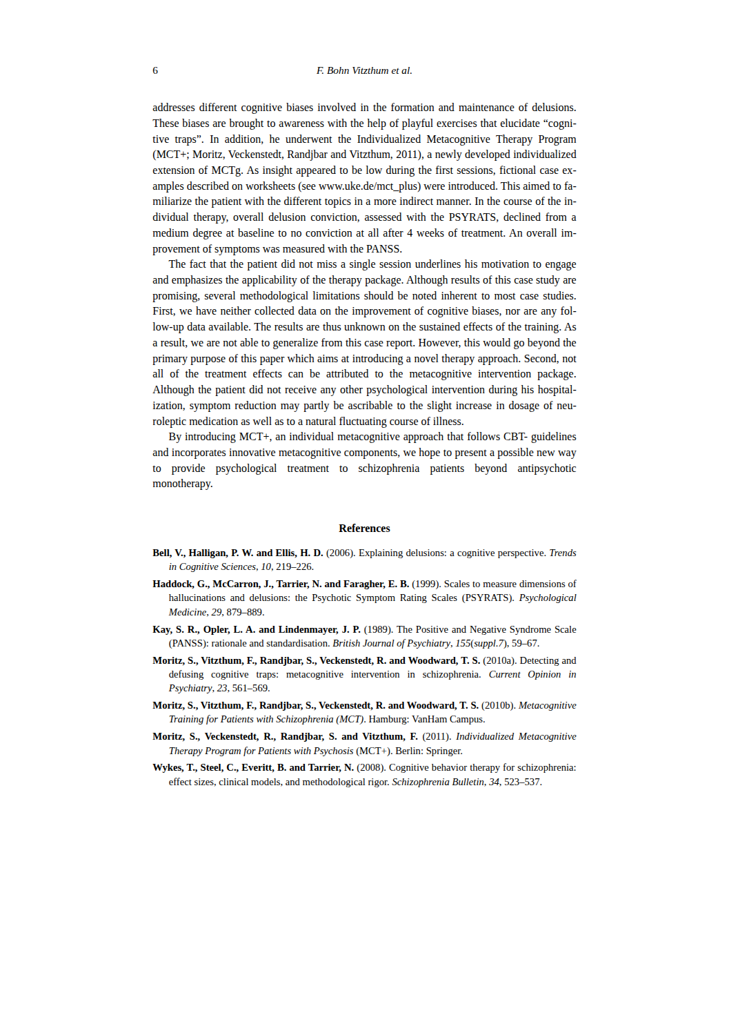6
F. Bohn Vitzthum et al.
addresses different cognitive biases involved in the formation and maintenance of delusions. These biases are brought to awareness with the help of playful exercises that elucidate “cognitive traps”. In addition, he underwent the Individualized Metacognitive Therapy Program (MCT+; Moritz, Veckenstedt, Randjbar and Vitzthum, 2011), a newly developed individualized extension of MCTg. As insight appeared to be low during the first sessions, fictional case examples described on worksheets (see www.uke.de/mct_plus) were introduced. This aimed to familiarize the patient with the different topics in a more indirect manner. In the course of the individual therapy, overall delusion conviction, assessed with the PSYRATS, declined from a medium degree at baseline to no conviction at all after 4 weeks of treatment. An overall improvement of symptoms was measured with the PANSS.
The fact that the patient did not miss a single session underlines his motivation to engage and emphasizes the applicability of the therapy package. Although results of this case study are promising, several methodological limitations should be noted inherent to most case studies. First, we have neither collected data on the improvement of cognitive biases, nor are any follow-up data available. The results are thus unknown on the sustained effects of the training. As a result, we are not able to generalize from this case report. However, this would go beyond the primary purpose of this paper which aims at introducing a novel therapy approach. Second, not all of the treatment effects can be attributed to the metacognitive intervention package. Although the patient did not receive any other psychological intervention during his hospitalization, symptom reduction may partly be ascribable to the slight increase in dosage of neuroleptic medication as well as to a natural fluctuating course of illness.
By introducing MCT+, an individual metacognitive approach that follows CBT- guidelines and incorporates innovative metacognitive components, we hope to present a possible new way to provide psychological treatment to schizophrenia patients beyond antipsychotic monotherapy.
References
Bell, V., Halligan, P. W. and Ellis, H. D. (2006). Explaining delusions: a cognitive perspective. Trends in Cognitive Sciences, 10, 219–226.
Haddock, G., McCarron, J., Tarrier, N. and Faragher, E. B. (1999). Scales to measure dimensions of hallucinations and delusions: the Psychotic Symptom Rating Scales (PSYRATS). Psychological Medicine, 29, 879–889.
Kay, S. R., Opler, L. A. and Lindenmayer, J. P. (1989). The Positive and Negative Syndrome Scale (PANSS): rationale and standardisation. British Journal of Psychiatry, 155(suppl.7), 59–67.
Moritz, S., Vitzthum, F., Randjbar, S., Veckenstedt, R. and Woodward, T. S. (2010a). Detecting and defusing cognitive traps: metacognitive intervention in schizophrenia. Current Opinion in Psychiatry, 23, 561–569.
Moritz, S., Vitzthum, F., Randjbar, S., Veckenstedt, R. and Woodward, T. S. (2010b). Metacognitive Training for Patients with Schizophrenia (MCT). Hamburg: VanHam Campus.
Moritz, S., Veckenstedt, R., Randjbar, S. and Vitzthum, F. (2011). Individualized Metacognitive Therapy Program for Patients with Psychosis (MCT+). Berlin: Springer.
Wykes, T., Steel, C., Everitt, B. and Tarrier, N. (2008). Cognitive behavior therapy for schizophrenia: effect sizes, clinical models, and methodological rigor. Schizophrenia Bulletin, 34, 523–537.